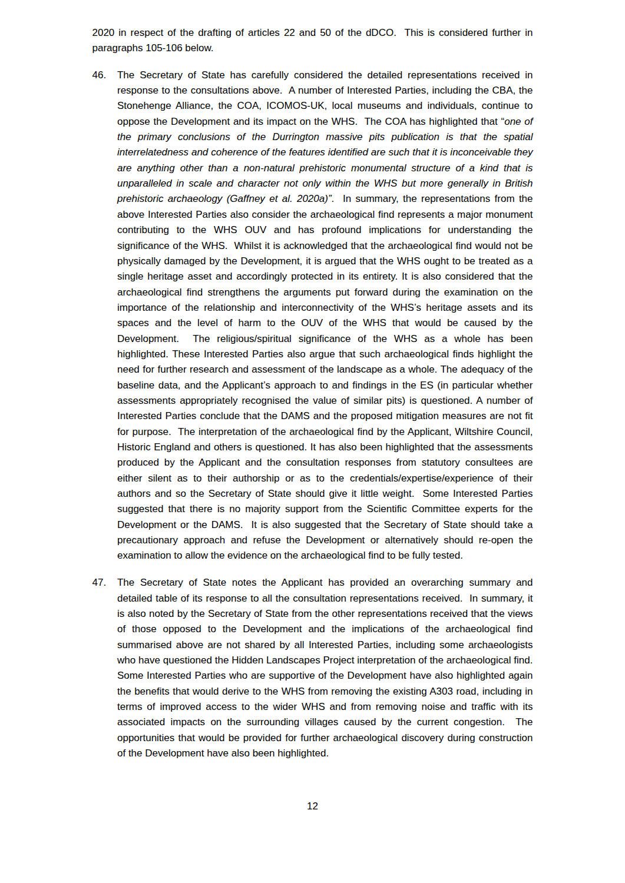2020 in respect of the drafting of articles 22 and 50 of the dDCO. This is considered further in paragraphs 105-106 below.
46.
The Secretary of State has carefully considered the detailed representations received in response to the consultations above. A number of Interested Parties, including the CBA, the Stonehenge Alliance, the COA, ICOMOS-UK, local museums and individuals, continue to oppose the Development and its impact on the WHS. The COA has highlighted that “one of the primary conclusions of the Durrington massive pits publication is that the spatial interrelatedness and coherence of the features identified are such that it is inconceivable they are anything other than a non-natural prehistoric monumental structure of a kind that is unparalleled in scale and character not only within the WHS but more generally in British prehistoric archaeology (Gaffney et al. 2020a)”. In summary, the representations from the above Interested Parties also consider the archaeological find represents a major monument contributing to the WHS OUV and has profound implications for understanding the significance of the WHS. Whilst it is acknowledged that the archaeological find would not be physically damaged by the Development, it is argued that the WHS ought to be treated as a single heritage asset and accordingly protected in its entirety. It is also considered that the archaeological find strengthens the arguments put forward during the examination on the importance of the relationship and interconnectivity of the WHS’s heritage assets and its spaces and the level of harm to the OUV of the WHS that would be caused by the Development. The religious/spiritual significance of the WHS as a whole has been highlighted. These Interested Parties also argue that such archaeological finds highlight the need for further research and assessment of the landscape as a whole. The adequacy of the baseline data, and the Applicant’s approach to and findings in the ES (in particular whether assessments appropriately recognised the value of similar pits) is questioned. A number of Interested Parties conclude that the DAMS and the proposed mitigation measures are not fit for purpose. The interpretation of the archaeological find by the Applicant, Wiltshire Council, Historic England and others is questioned. It has also been highlighted that the assessments produced by the Applicant and the consultation responses from statutory consultees are either silent as to their authorship or as to the credentials/expertise/experience of their authors and so the Secretary of State should give it little weight. Some Interested Parties suggested that there is no majority support from the Scientific Committee experts for the Development or the DAMS. It is also suggested that the Secretary of State should take a precautionary approach and refuse the Development or alternatively should re-open the examination to allow the evidence on the archaeological find to be fully tested.
47.
The Secretary of State notes the Applicant has provided an overarching summary and detailed table of its response to all the consultation representations received. In summary, it is also noted by the Secretary of State from the other representations received that the views of those opposed to the Development and the implications of the archaeological find summarised above are not shared by all Interested Parties, including some archaeologists who have questioned the Hidden Landscapes Project interpretation of the archaeological find. Some Interested Parties who are supportive of the Development have also highlighted again the benefits that would derive to the WHS from removing the existing A303 road, including in terms of improved access to the wider WHS and from removing noise and traffic with its associated impacts on the surrounding villages caused by the current congestion. The opportunities that would be provided for further archaeological discovery during construction of the Development have also been highlighted.
12